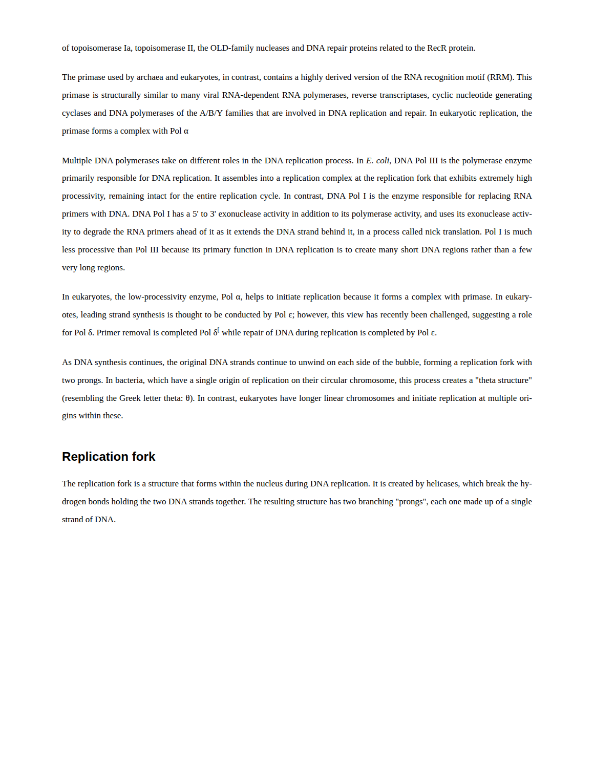of topoisomerase Ia, topoisomerase II, the OLD-family nucleases and DNA repair proteins related to the RecR protein.
The primase used by archaea and eukaryotes, in contrast, contains a highly derived version of the RNA recognition motif (RRM). This primase is structurally similar to many viral RNA-dependent RNA polymerases, reverse transcriptases, cyclic nucleotide generating cyclases and DNA polymerases of the A/B/Y families that are involved in DNA replication and repair. In eukaryotic replication, the primase forms a complex with Pol α
Multiple DNA polymerases take on different roles in the DNA replication process. In E. coli, DNA Pol III is the polymerase enzyme primarily responsible for DNA replication. It assembles into a replication complex at the replication fork that exhibits extremely high processivity, remaining intact for the entire replication cycle. In contrast, DNA Pol I is the enzyme responsible for replacing RNA primers with DNA. DNA Pol I has a 5' to 3' exonuclease activity in addition to its polymerase activity, and uses its exonuclease activity to degrade the RNA primers ahead of it as it extends the DNA strand behind it, in a process called nick translation. Pol I is much less processive than Pol III because its primary function in DNA replication is to create many short DNA regions rather than a few very long regions.
In eukaryotes, the low-processivity enzyme, Pol α, helps to initiate replication because it forms a complex with primase. In eukaryotes, leading strand synthesis is thought to be conducted by Pol ε; however, this view has recently been challenged, suggesting a role for Pol δ. Primer removal is completed Pol δ[ while repair of DNA during replication is completed by Pol ε.
As DNA synthesis continues, the original DNA strands continue to unwind on each side of the bubble, forming a replication fork with two prongs. In bacteria, which have a single origin of replication on their circular chromosome, this process creates a "theta structure" (resembling the Greek letter theta: θ). In contrast, eukaryotes have longer linear chromosomes and initiate replication at multiple origins within these.
Replication fork
The replication fork is a structure that forms within the nucleus during DNA replication. It is created by helicases, which break the hydrogen bonds holding the two DNA strands together. The resulting structure has two branching "prongs", each one made up of a single strand of DNA.